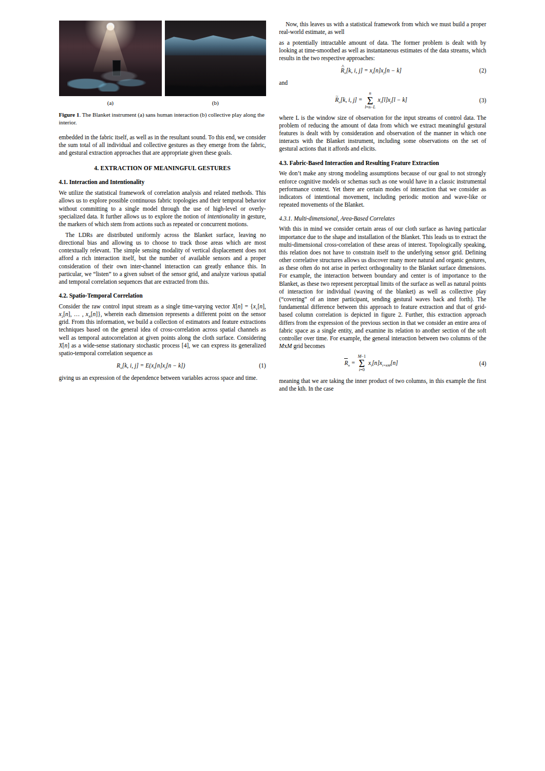(a) (b)
Figure 1. The Blanket instrument (a) sans human interaction (b) collective play along the interior.
embedded in the fabric itself, as well as in the resultant sound. To this end, we consider the sum total of all individual and collective gestures as they emerge from the fabric, and gestural extraction approaches that are appropriate given these goals.
4. Extraction of Meaningful Gestures
4.1. Interaction and Intentionality
We utilize the statistical framework of correlation analysis and related methods. This allows us to explore possible continuous fabric topologies and their temporal behavior without committing to a single model through the use of high-level or overly-specialized data. It further allows us to explore the notion of intentionality in gesture, the markers of which stem from actions such as repeated or concurrent motions.
The LDRs are distributed uniformly across the Blanket surface, leaving no directional bias and allowing us to choose to track those areas which are most contextually relevant. The simple sensing modality of vertical displacement does not afford a rich interaction itself, but the number of available sensors and a proper consideration of their own inter-channel interaction can greatly enhance this. In particular, we “listen” to a given subset of the sensor grid, and analyze various spatial and temporal correlation sequences that are extracted from this.
4.2. Spatio-Temporal Correlation
Consider the raw control input stream as a single time-varying vector X[n] = {x1[n], x2[n], … , xN[n]}, wherein each dimension represents a different point on the sensor grid. From this information, we build a collection of estimators and feature extractions techniques based on the general idea of cross-correlation across spatial channels as well as temporal autocorrelation at given points along the cloth surface. Considering X[n] as a wide-sense stationary stochastic process [4], we can express its generalized spatio-temporal correlation sequence as
Rn[k, i, j] = E(xi[n]xj[n − k])
(1)
giving us an expression of the dependence between variables across space and time.
Now, this leaves us with a statistical framework from which we must build a proper real-world estimate, as well
as a potentially intractable amount of data. The former problem is dealt with by looking at time-smoothed as well as instantaneous estimates of the data streams, which results in the two respective approaches:
Rn[k, i, j] = xi[n]xj[n − k]
(2)
and
Rn[k, i, j] = nΣl=n−L xi[l]xj[l − k]
(3)
where L is the window size of observation for the input streams of control data. The problem of reducing the amount of data from which we extract meaningful gestural features is dealt with by consideration and observation of the manner in which one interacts with the Blanket instrument, including some observations on the set of gestural actions that it affords and elicits.
4.3. Fabric-Based Interaction and Resulting Feature Extraction
We don’t make any strong modeling assumptions because of our goal to not strongly enforce cognitive models or schemas such as one would have in a classic instrumental performance context. Yet there are certain modes of interaction that we consider as indicators of intentional movement, including periodic motion and wave-like or repeated movements of the Blanket.
4.3.1. Multi-dimensional, Area-Based Correlates
With this in mind we consider certain areas of our cloth surface as having particular importance due to the shape and installation of the Blanket. This leads us to extract the multi-dimensional cross-correlation of these areas of interest. Topologically speaking, this relation does not have to constrain itself to the underlying sensor grid. Defining other correlative structures allows us discover many more natural and organic gestures, as these often do not arise in perfect orthogonality to the Blanket surface dimensions. For example, the interaction between boundary and center is of importance to the Blanket, as these two represent perceptual limits of the surface as well as natural points of interaction for individual (waving of the blanket) as well as collective play (“covering” of an inner participant, sending gestural waves back and forth). The fundamental difference between this approach to feature extraction and that of grid-based column correlation is depicted in figure 2. Further, this extraction approach differs from the expression of the previous section in that we consider an entire area of fabric space as a single entity, and examine its relation to another section of the soft controller over time. For example, the general interaction between two columns of the MxM grid becomes
Rn = M−1 Σi=0 xi[n]xi+kM[n]
(4)
meaning that we are taking the inner product of two columns, in this example the first and the kth. In the case